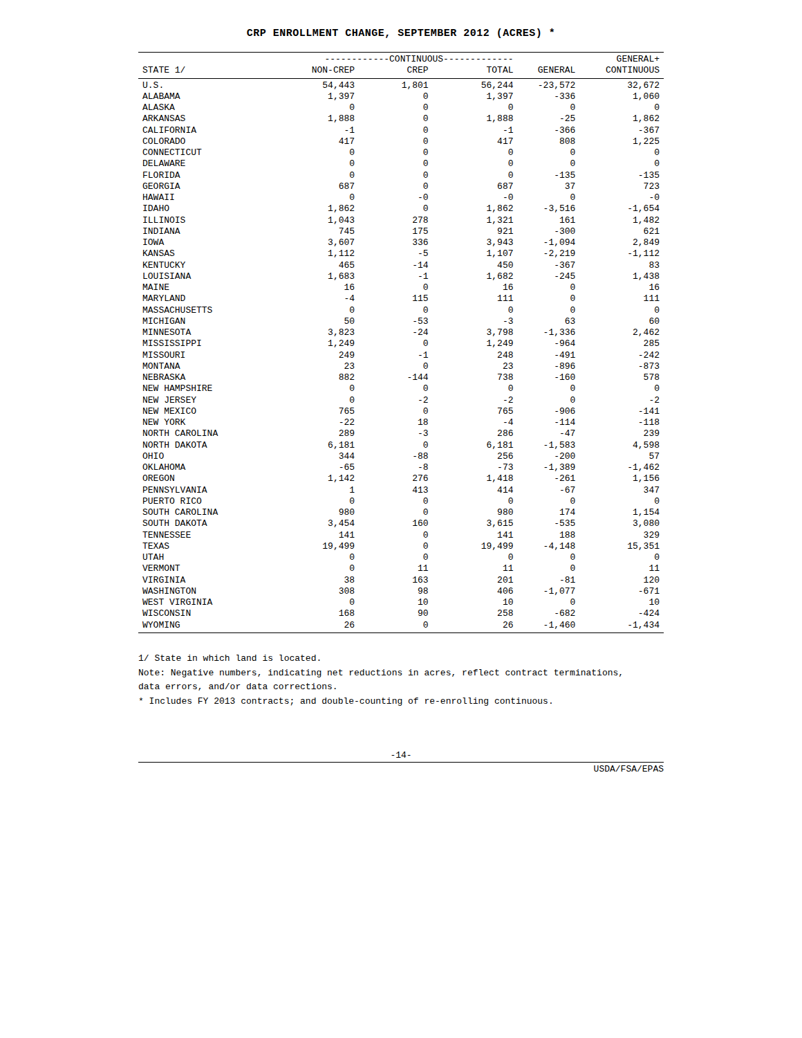CRP ENROLLMENT CHANGE, SEPTEMBER 2012 (ACRES) *
| | ------------CONTINUOUS------------- | | GENERAL+ |
| --- | --- | --- | --- |
| STATE 1/ | NON-CREP | CREP | TOTAL | GENERAL | CONTINUOUS |
| U.S. | 54,443 | 1,801 | 56,244 | -23,572 | 32,672 |
| ALABAMA | 1,397 | 0 | 1,397 | -336 | 1,060 |
| ALASKA | 0 | 0 | 0 | 0 | 0 |
| ARKANSAS | 1,888 | 0 | 1,888 | -25 | 1,862 |
| CALIFORNIA | -1 | 0 | -1 | -366 | -367 |
| COLORADO | 417 | 0 | 417 | 808 | 1,225 |
| CONNECTICUT | 0 | 0 | 0 | 0 | 0 |
| DELAWARE | 0 | 0 | 0 | 0 | 0 |
| FLORIDA | 0 | 0 | 0 | -135 | -135 |
| GEORGIA | 687 | 0 | 687 | 37 | 723 |
| HAWAII | 0 | -0 | -0 | 0 | -0 |
| IDAHO | 1,862 | 0 | 1,862 | -3,516 | -1,654 |
| ILLINOIS | 1,043 | 278 | 1,321 | 161 | 1,482 |
| INDIANA | 745 | 175 | 921 | -300 | 621 |
| IOWA | 3,607 | 336 | 3,943 | -1,094 | 2,849 |
| KANSAS | 1,112 | -5 | 1,107 | -2,219 | -1,112 |
| KENTUCKY | 465 | -14 | 450 | -367 | 83 |
| LOUISIANA | 1,683 | -1 | 1,682 | -245 | 1,438 |
| MAINE | 16 | 0 | 16 | 0 | 16 |
| MARYLAND | -4 | 115 | 111 | 0 | 111 |
| MASSACHUSETTS | 0 | 0 | 0 | 0 | 0 |
| MICHIGAN | 50 | -53 | -3 | 63 | 60 |
| MINNESOTA | 3,823 | -24 | 3,798 | -1,336 | 2,462 |
| MISSISSIPPI | 1,249 | 0 | 1,249 | -964 | 285 |
| MISSOURI | 249 | -1 | 248 | -491 | -242 |
| MONTANA | 23 | 0 | 23 | -896 | -873 |
| NEBRASKA | 882 | -144 | 738 | -160 | 578 |
| NEW HAMPSHIRE | 0 | 0 | 0 | 0 | 0 |
| NEW JERSEY | 0 | -2 | -2 | 0 | -2 |
| NEW MEXICO | 765 | 0 | 765 | -906 | -141 |
| NEW YORK | -22 | 18 | -4 | -114 | -118 |
| NORTH CAROLINA | 289 | -3 | 286 | -47 | 239 |
| NORTH DAKOTA | 6,181 | 0 | 6,181 | -1,583 | 4,598 |
| OHIO | 344 | -88 | 256 | -200 | 57 |
| OKLAHOMA | -65 | -8 | -73 | -1,389 | -1,462 |
| OREGON | 1,142 | 276 | 1,418 | -261 | 1,156 |
| PENNSYLVANIA | 1 | 413 | 414 | -67 | 347 |
| PUERTO RICO | 0 | 0 | 0 | 0 | 0 |
| SOUTH CAROLINA | 980 | 0 | 980 | 174 | 1,154 |
| SOUTH DAKOTA | 3,454 | 160 | 3,615 | -535 | 3,080 |
| TENNESSEE | 141 | 0 | 141 | 188 | 329 |
| TEXAS | 19,499 | 0 | 19,499 | -4,148 | 15,351 |
| UTAH | 0 | 0 | 0 | 0 | 0 |
| VERMONT | 0 | 11 | 11 | 0 | 11 |
| VIRGINIA | 38 | 163 | 201 | -81 | 120 |
| WASHINGTON | 308 | 98 | 406 | -1,077 | -671 |
| WEST VIRGINIA | 0 | 10 | 10 | 0 | 10 |
| WISCONSIN | 168 | 90 | 258 | -682 | -424 |
| WYOMING | 26 | 0 | 26 | -1,460 | -1,434 |
1/ State in which land is located.
Note: Negative numbers, indicating net reductions in acres, reflect contract terminations,
data errors, and/or data corrections.
* Includes FY 2013 contracts; and double-counting of re-enrolling continuous.
-14-
USDA/FSA/EPAS